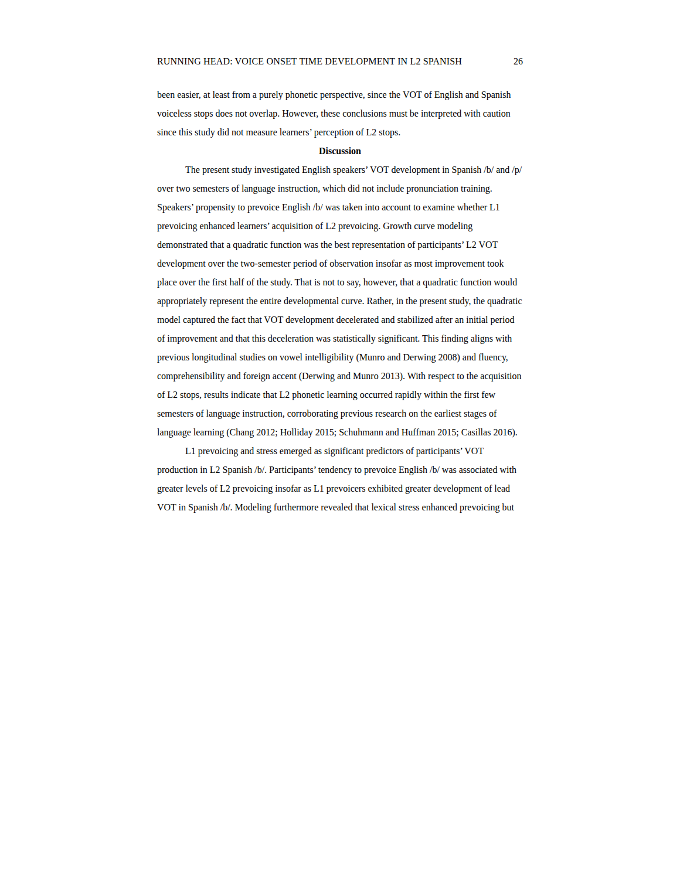Running head: VOICE ONSET TIME DEVELOPMENT IN L2 SPANISH 26
been easier, at least from a purely phonetic perspective, since the VOT of English and Spanish voiceless stops does not overlap. However, these conclusions must be interpreted with caution since this study did not measure learners’ perception of L2 stops.
Discussion
The present study investigated English speakers’ VOT development in Spanish /b/ and /p/ over two semesters of language instruction, which did not include pronunciation training. Speakers’ propensity to prevoice English /b/ was taken into account to examine whether L1 prevoicing enhanced learners’ acquisition of L2 prevoicing. Growth curve modeling demonstrated that a quadratic function was the best representation of participants’ L2 VOT development over the two-semester period of observation insofar as most improvement took place over the first half of the study. That is not to say, however, that a quadratic function would appropriately represent the entire developmental curve. Rather, in the present study, the quadratic model captured the fact that VOT development decelerated and stabilized after an initial period of improvement and that this deceleration was statistically significant. This finding aligns with previous longitudinal studies on vowel intelligibility (Munro and Derwing 2008) and fluency, comprehensibility and foreign accent (Derwing and Munro 2013). With respect to the acquisition of L2 stops, results indicate that L2 phonetic learning occurred rapidly within the first few semesters of language instruction, corroborating previous research on the earliest stages of language learning (Chang 2012; Holliday 2015; Schuhmann and Huffman 2015; Casillas 2016).
L1 prevoicing and stress emerged as significant predictors of participants’ VOT production in L2 Spanish /b/. Participants’ tendency to prevoice English /b/ was associated with greater levels of L2 prevoicing insofar as L1 prevoicers exhibited greater development of lead VOT in Spanish /b/. Modeling furthermore revealed that lexical stress enhanced prevoicing but